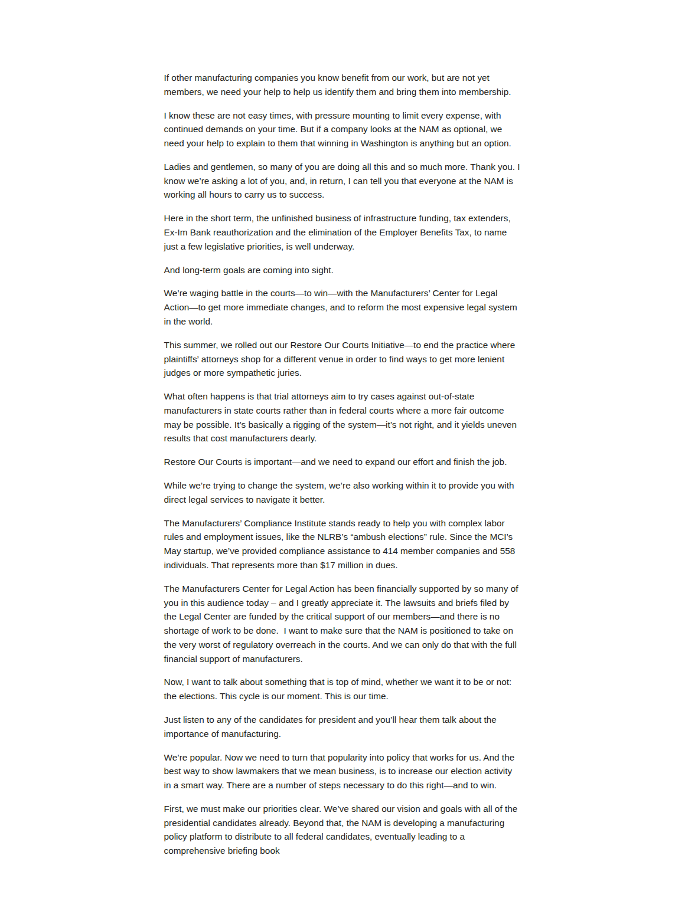If other manufacturing companies you know benefit from our work, but are not yet members, we need your help to help us identify them and bring them into membership.
I know these are not easy times, with pressure mounting to limit every expense, with continued demands on your time. But if a company looks at the NAM as optional, we need your help to explain to them that winning in Washington is anything but an option.
Ladies and gentlemen, so many of you are doing all this and so much more. Thank you. I know we’re asking a lot of you, and, in return, I can tell you that everyone at the NAM is working all hours to carry us to success.
Here in the short term, the unfinished business of infrastructure funding, tax extenders, Ex-Im Bank reauthorization and the elimination of the Employer Benefits Tax, to name just a few legislative priorities, is well underway.
And long-term goals are coming into sight.
We’re waging battle in the courts—to win—with the Manufacturers’ Center for Legal Action—to get more immediate changes, and to reform the most expensive legal system in the world.
This summer, we rolled out our Restore Our Courts Initiative—to end the practice where plaintiffs’ attorneys shop for a different venue in order to find ways to get more lenient judges or more sympathetic juries.
What often happens is that trial attorneys aim to try cases against out-of-state manufacturers in state courts rather than in federal courts where a more fair outcome may be possible. It’s basically a rigging of the system—it’s not right, and it yields uneven results that cost manufacturers dearly.
Restore Our Courts is important—and we need to expand our effort and finish the job.
While we’re trying to change the system, we’re also working within it to provide you with direct legal services to navigate it better.
The Manufacturers’ Compliance Institute stands ready to help you with complex labor rules and employment issues, like the NLRB’s “ambush elections” rule. Since the MCI’s May startup, we’ve provided compliance assistance to 414 member companies and 558 individuals. That represents more than $17 million in dues.
The Manufacturers Center for Legal Action has been financially supported by so many of you in this audience today – and I greatly appreciate it. The lawsuits and briefs filed by the Legal Center are funded by the critical support of our members—and there is no shortage of work to be done. I want to make sure that the NAM is positioned to take on the very worst of regulatory overreach in the courts. And we can only do that with the full financial support of manufacturers.
Now, I want to talk about something that is top of mind, whether we want it to be or not: the elections. This cycle is our moment. This is our time.
Just listen to any of the candidates for president and you’ll hear them talk about the importance of manufacturing.
We’re popular. Now we need to turn that popularity into policy that works for us. And the best way to show lawmakers that we mean business, is to increase our election activity in a smart way. There are a number of steps necessary to do this right—and to win.
First, we must make our priorities clear. We’ve shared our vision and goals with all of the presidential candidates already. Beyond that, the NAM is developing a manufacturing policy platform to distribute to all federal candidates, eventually leading to a comprehensive briefing book